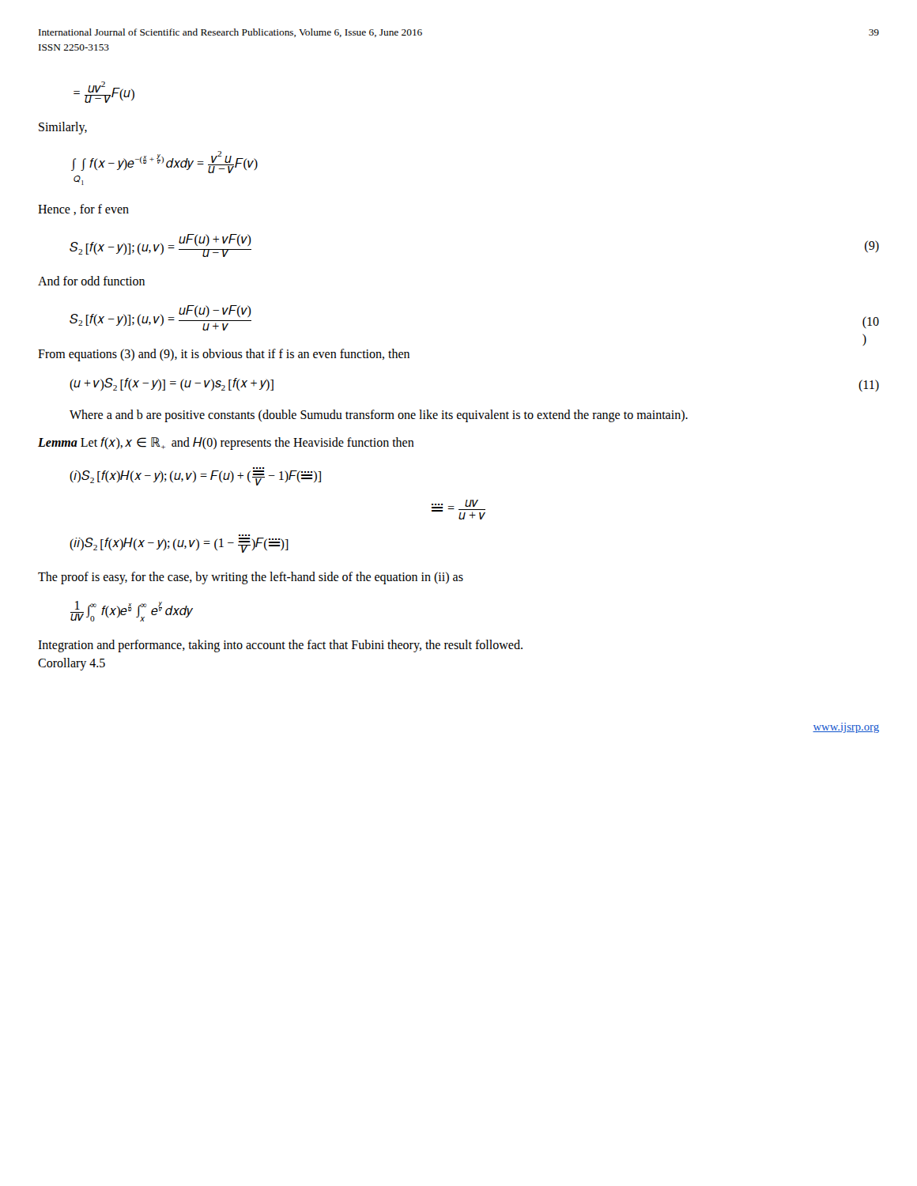39 International Journal of Scientific and Research Publications, Volume 6, Issue 6, June 2016 ISSN 2250-3153
= uv2 u−v F(u)
Similarly,
∫ ∫ Q1 f(x−y) e−(xu+yv) dxdy = v2u u−v F(v)
Hence , for f even
S2 [f(x−y)] ; (u,v) = uF(u)+vF(v) u−v (9)
And for odd function
S2 [f(x−y)] ; (u,v) = uF(u)−vF(v) u+v (10
)
From equations (3) and (9), it is obvious that if f is an even function, then
(u+v) S2 [f(x−y)] = (u−v) s2 [f(x+y)] (11)
Where a and b are positive constants (double Sumudu transform one like its equivalent is to extend the range to maintain).
Lemma Let f(x), x∈ℝ+ and H(0) represents the Heaviside function then
(i) S2 [ f(x) H(x−y) ; (u,v) = F(u) + ( 𝋮v −1 ) F(𝋮) ]
𝋮 = uv u+v
(ii) S2 [ f(x) H(x−y) ; (u,v) = ( 1− 𝋮v ) F(𝋮) ]
The proof is easy, for the case, by writing the left-hand side of the equation in (ii) as
1 uv ∫ 0 ∞ f(x) exu ∫ x ∞ eyv dxdy
Integration and performance, taking into account the fact that Fubini theory, the result followed.
Corollary 4.5
www.ijsrp.org